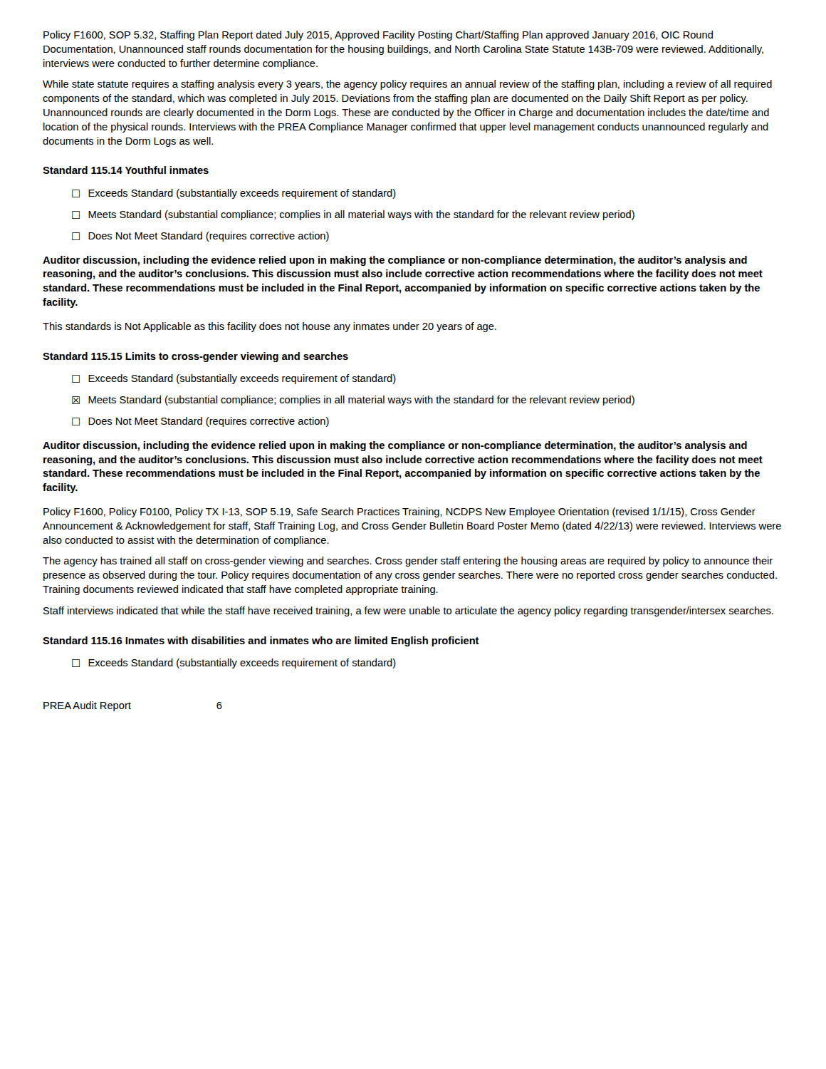Policy F1600, SOP 5.32, Staffing Plan Report dated July 2015, Approved Facility Posting Chart/Staffing Plan approved January 2016, OIC Round Documentation, Unannounced staff rounds documentation for the housing buildings, and North Carolina State Statute 143B-709 were reviewed. Additionally, interviews were conducted to further determine compliance.
While state statute requires a staffing analysis every 3 years, the agency policy requires an annual review of the staffing plan, including a review of all required components of the standard, which was completed in July 2015. Deviations from the staffing plan are documented on the Daily Shift Report as per policy. Unannounced rounds are clearly documented in the Dorm Logs. These are conducted by the Officer in Charge and documentation includes the date/time and location of the physical rounds. Interviews with the PREA Compliance Manager confirmed that upper level management conducts unannounced regularly and documents in the Dorm Logs as well.
Standard 115.14 Youthful inmates
☐ Exceeds Standard (substantially exceeds requirement of standard)
☐ Meets Standard (substantial compliance; complies in all material ways with the standard for the relevant review period)
☐ Does Not Meet Standard (requires corrective action)
Auditor discussion, including the evidence relied upon in making the compliance or non-compliance determination, the auditor’s analysis and reasoning, and the auditor’s conclusions. This discussion must also include corrective action recommendations where the facility does not meet standard. These recommendations must be included in the Final Report, accompanied by information on specific corrective actions taken by the facility.
This standards is Not Applicable as this facility does not house any inmates under 20 years of age.
Standard 115.15 Limits to cross-gender viewing and searches
☐ Exceeds Standard (substantially exceeds requirement of standard)
☒ Meets Standard (substantial compliance; complies in all material ways with the standard for the relevant review period)
☐ Does Not Meet Standard (requires corrective action)
Auditor discussion, including the evidence relied upon in making the compliance or non-compliance determination, the auditor’s analysis and reasoning, and the auditor’s conclusions. This discussion must also include corrective action recommendations where the facility does not meet standard. These recommendations must be included in the Final Report, accompanied by information on specific corrective actions taken by the facility.
Policy F1600, Policy F0100, Policy TX I-13, SOP 5.19, Safe Search Practices Training, NCDPS New Employee Orientation (revised 1/1/15), Cross Gender Announcement & Acknowledgement for staff, Staff Training Log, and Cross Gender Bulletin Board Poster Memo (dated 4/22/13) were reviewed. Interviews were also conducted to assist with the determination of compliance.
The agency has trained all staff on cross-gender viewing and searches. Cross gender staff entering the housing areas are required by policy to announce their presence as observed during the tour. Policy requires documentation of any cross gender searches. There were no reported cross gender searches conducted. Training documents reviewed indicated that staff have completed appropriate training.
Staff interviews indicated that while the staff have received training, a few were unable to articulate the agency policy regarding transgender/intersex searches.
Standard 115.16 Inmates with disabilities and inmates who are limited English proficient
☐ Exceeds Standard (substantially exceeds requirement of standard)
PREA Audit Report 6